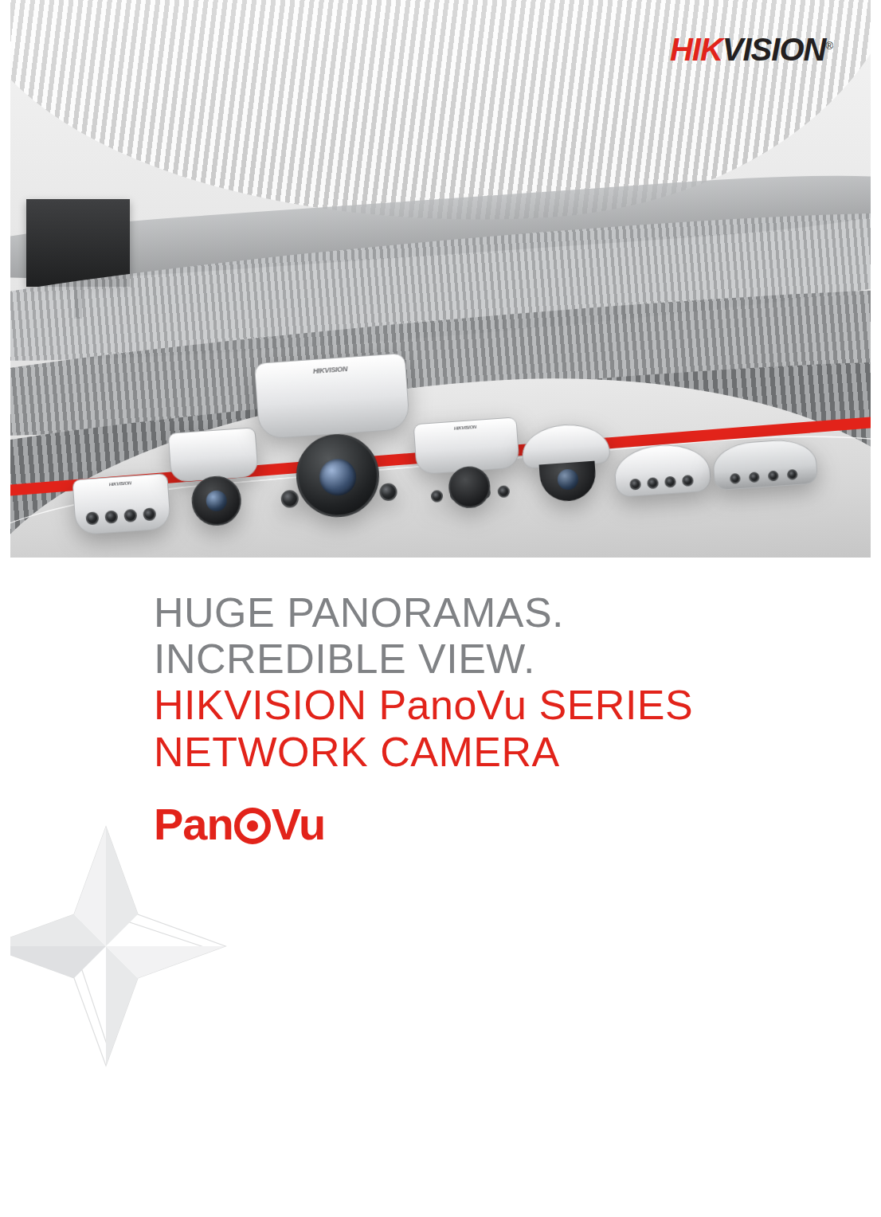HIK VISION®
HIKVISION
HIKVISION
HIKVISION
Huge Panoramas.
Incredible View.
Hikvision PanoVu Series
Network Camera
Pan Vu